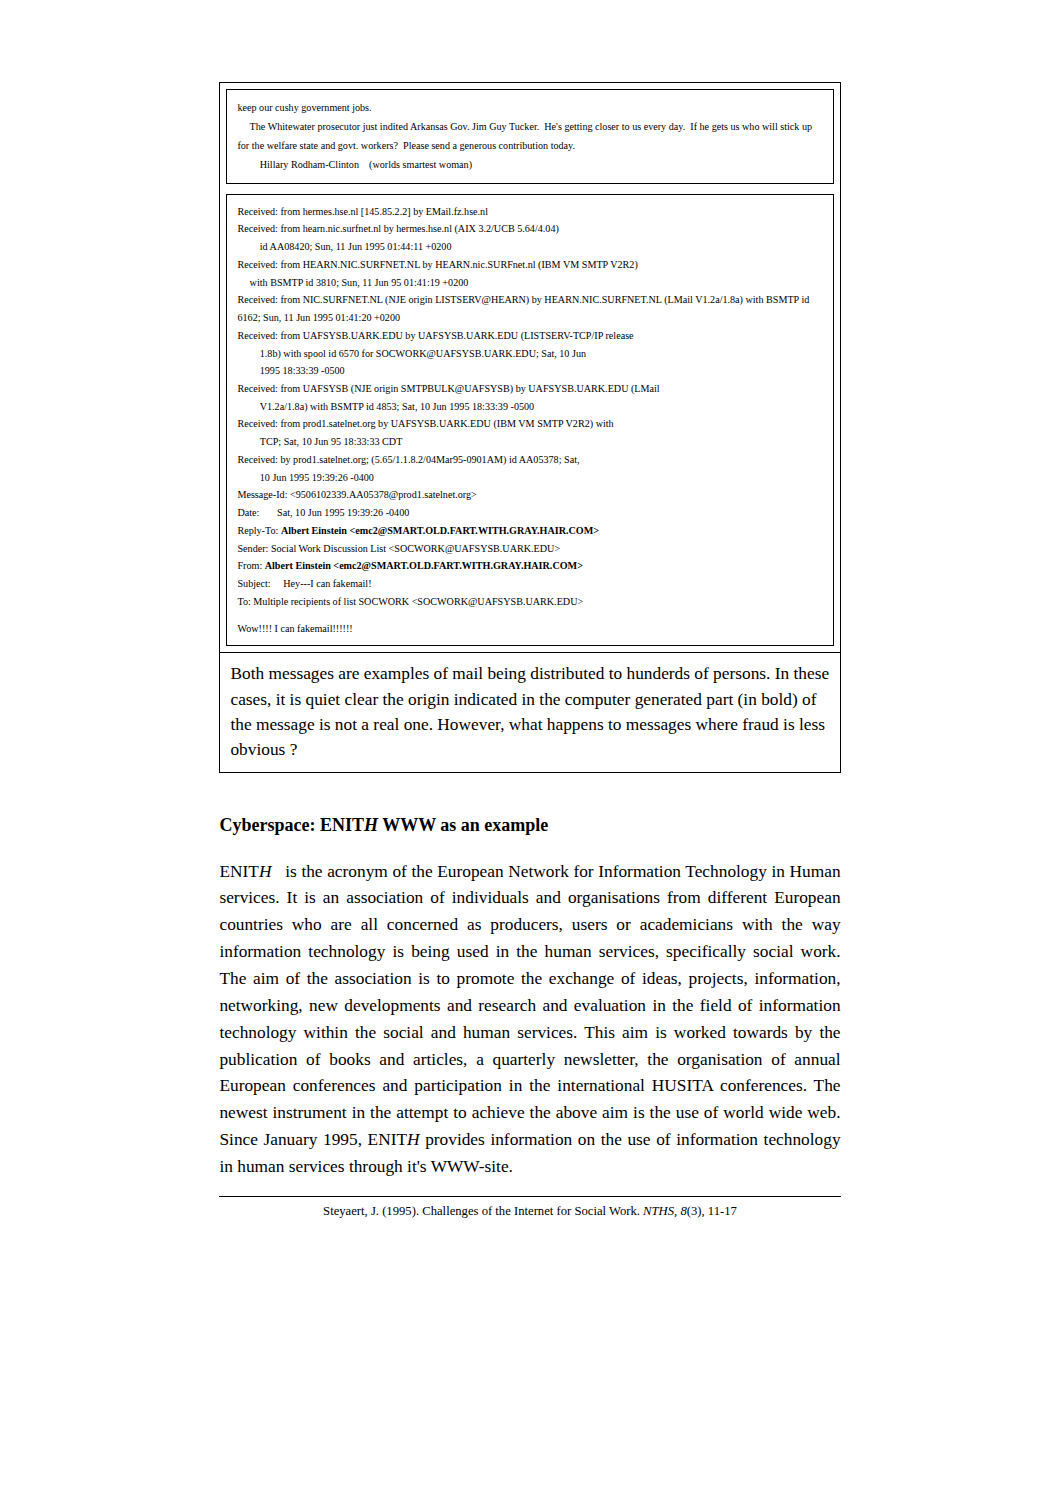keep our cushy government jobs.
The Whitewater prosecutor just indited Arkansas Gov. Jim Guy Tucker. He's getting closer to us every day. If he gets us who will stick up for the welfare state and govt. workers? Please send a generous contribution today.
Hillary Rodham-Clinton (worlds smartest woman)
Received: from hermes.hse.nl [145.85.2.2] by EMail.fz.hse.nl
Received: from hearn.nic.surfnet.nl by hermes.hse.nl (AIX 3.2/UCB 5.64/4.04)
id AA08420; Sun, 11 Jun 1995 01:44:11 +0200
Received: from HEARN.NIC.SURFNET.NL by HEARN.nic.SURFnet.nl (IBM VM SMTP V2R2)
with BSMTP id 3810; Sun, 11 Jun 95 01:41:19 +0200
Received: from NIC.SURFNET.NL (NJE origin LISTSERV@HEARN) by HEARN.NIC.SURFNET.NL (LMail V1.2a/1.8a) with BSMTP id 6162; Sun, 11 Jun 1995 01:41:20 +0200
Received: from UAFSYSB.UARK.EDU by UAFSYSB.UARK.EDU (LISTSERV-TCP/IP release
1.8b) with spool id 6570 for SOCWORK@UAFSYSB.UARK.EDU; Sat, 10 Jun
1995 18:33:39 -0500
Received: from UAFSYSB (NJE origin SMTPBULK@UAFSYSB) by UAFSYSB.UARK.EDU (LMail
V1.2a/1.8a) with BSMTP id 4853; Sat, 10 Jun 1995 18:33:39 -0500
Received: from prod1.satelnet.org by UAFSYSB.UARK.EDU (IBM VM SMTP V2R2) with
TCP; Sat, 10 Jun 95 18:33:33 CDT
Received: by prod1.satelnet.org; (5.65/1.1.8.2/04Mar95-0901AM) id AA05378; Sat,
10 Jun 1995 19:39:26 -0400
Message-Id: <9506102339.AA05378@prod1.satelnet.org>
Date: Sat, 10 Jun 1995 19:39:26 -0400
Reply-To: Albert Einstein <emc2@SMART.OLD.FART.WITH.GRAY.HAIR.COM>
Sender: Social Work Discussion List <SOCWORK@UAFSYSB.UARK.EDU>
From: Albert Einstein <emc2@SMART.OLD.FART.WITH.GRAY.HAIR.COM>
Subject: Hey---I can fakemail!
To: Multiple recipients of list SOCWORK <SOCWORK@UAFSYSB.UARK.EDU>
Wow!!!! I can fakemail!!!!!!
Both messages are examples of mail being distributed to hunderds of persons. In these cases, it is quiet clear the origin indicated in the computer generated part (in bold) of the message is not a real one. However, what happens to messages where fraud is less obvious ?
Cyberspace: ENITH WWW as an example
ENITH is the acronym of the European Network for Information Technology in Human services. It is an association of individuals and organisations from different European countries who are all concerned as producers, users or academicians with the way information technology is being used in the human services, specifically social work. The aim of the association is to promote the exchange of ideas, projects, information, networking, new developments and research and evaluation in the field of information technology within the social and human services. This aim is worked towards by the publication of books and articles, a quarterly newsletter, the organisation of annual European conferences and participation in the international HUSITA conferences. The newest instrument in the attempt to achieve the above aim is the use of world wide web. Since January 1995, ENITH provides information on the use of information technology in human services through it's WWW-site.
Steyaert, J. (1995). Challenges of the Internet for Social Work. NTHS, 8(3), 11-17